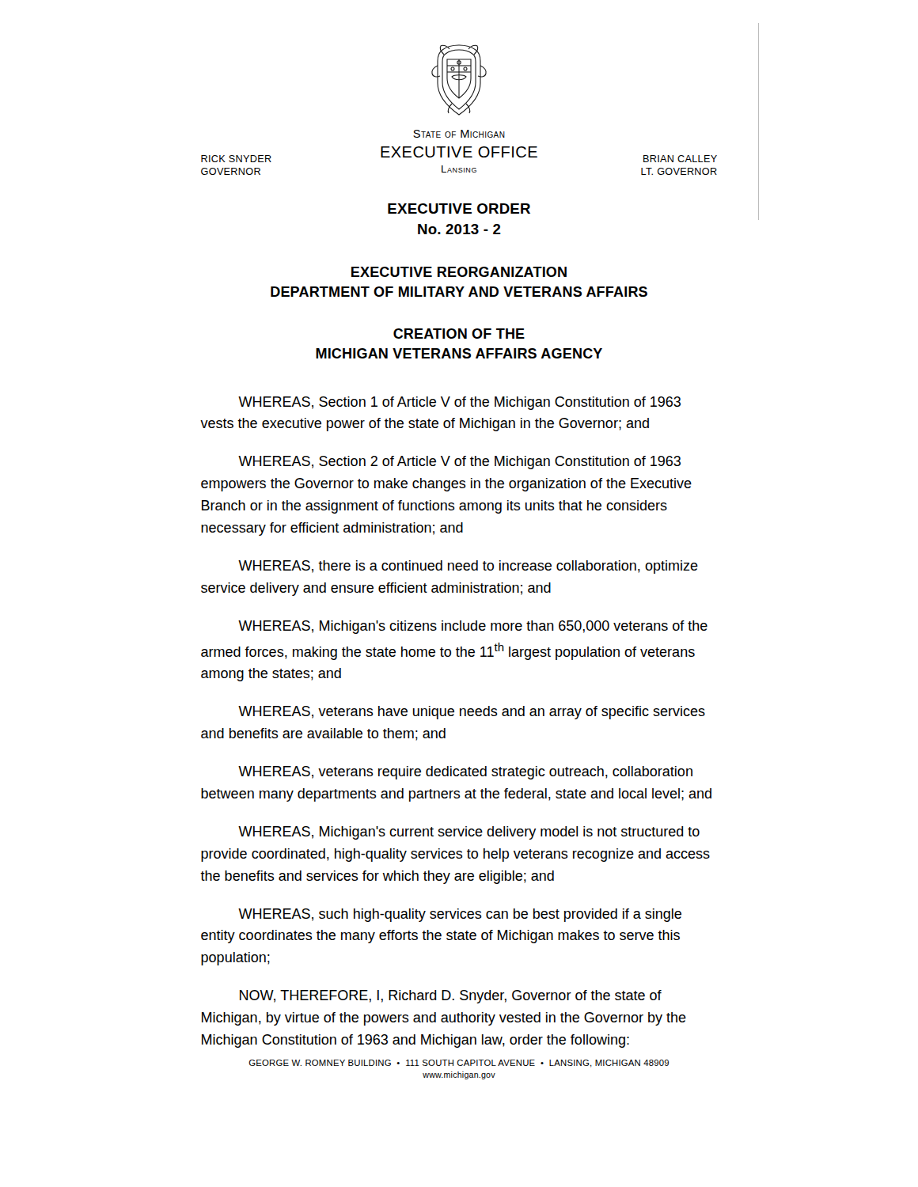RICK SNYDER
GOVERNOR
State of Michigan
EXECUTIVE OFFICE
Lansing
BRIAN CALLEY
LT. GOVERNOR
EXECUTIVE ORDER No. 2013 - 2
EXECUTIVE REORGANIZATION
DEPARTMENT OF MILITARY AND VETERANS AFFAIRS
CREATION OF THE
MICHIGAN VETERANS AFFAIRS AGENCY
WHEREAS, Section 1 of Article V of the Michigan Constitution of 1963 vests the executive power of the state of Michigan in the Governor; and
WHEREAS, Section 2 of Article V of the Michigan Constitution of 1963 empowers the Governor to make changes in the organization of the Executive Branch or in the assignment of functions among its units that he considers necessary for efficient administration; and
WHEREAS, there is a continued need to increase collaboration, optimize service delivery and ensure efficient administration; and
WHEREAS, Michigan's citizens include more than 650,000 veterans of the armed forces, making the state home to the 11th largest population of veterans among the states; and
WHEREAS, veterans have unique needs and an array of specific services and benefits are available to them; and
WHEREAS, veterans require dedicated strategic outreach, collaboration between many departments and partners at the federal, state and local level; and
WHEREAS, Michigan's current service delivery model is not structured to provide coordinated, high-quality services to help veterans recognize and access the benefits and services for which they are eligible; and
WHEREAS, such high-quality services can be best provided if a single entity coordinates the many efforts the state of Michigan makes to serve this population;
NOW, THEREFORE, I, Richard D. Snyder, Governor of the state of Michigan, by virtue of the powers and authority vested in the Governor by the Michigan Constitution of 1963 and Michigan law, order the following:
GEORGE W. ROMNEY BUILDING • 111 SOUTH CAPITOL AVENUE • LANSING, MICHIGAN 48909
www.michigan.gov